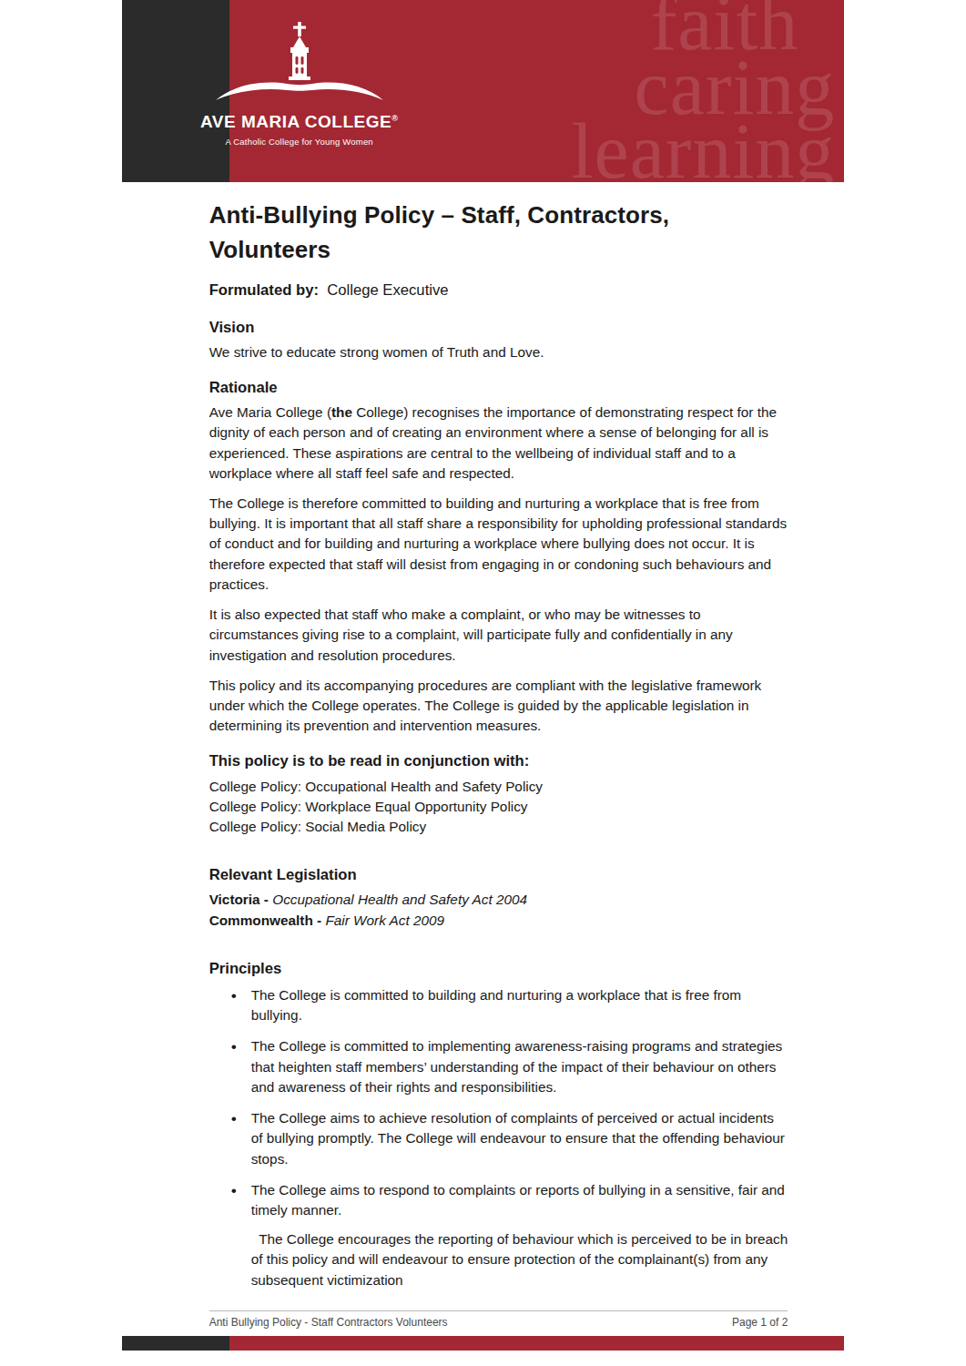faith caring learning
AVE MARIA COLLEGE®
A Catholic College for Young Women
Anti-Bullying Policy – Staff, Contractors, Volunteers
Formulated by: College Executive
Vision
We strive to educate strong women of Truth and Love.
Rationale
Ave Maria College (the College) recognises the importance of demonstrating respect for the dignity of each person and of creating an environment where a sense of belonging for all is experienced. These aspirations are central to the wellbeing of individual staff and to a workplace where all staff feel safe and respected.
The College is therefore committed to building and nurturing a workplace that is free from bullying. It is important that all staff share a responsibility for upholding professional standards of conduct and for building and nurturing a workplace where bullying does not occur. It is therefore expected that staff will desist from engaging in or condoning such behaviours and practices.
It is also expected that staff who make a complaint, or who may be witnesses to circumstances giving rise to a complaint, will participate fully and confidentially in any investigation and resolution procedures.
This policy and its accompanying procedures are compliant with the legislative framework under which the College operates. The College is guided by the applicable legislation in determining its prevention and intervention measures.
This policy is to be read in conjunction with:
College Policy: Occupational Health and Safety Policy
College Policy: Workplace Equal Opportunity Policy
College Policy: Social Media Policy
Relevant Legislation
Victoria - Occupational Health and Safety Act 2004
Commonwealth - Fair Work Act 2009
Principles
The College is committed to building and nurturing a workplace that is free from bullying.
The College is committed to implementing awareness-raising programs and strategies that heighten staff members’ understanding of the impact of their behaviour on others and awareness of their rights and responsibilities.
The College aims to achieve resolution of complaints of perceived or actual incidents of bullying promptly. The College will endeavour to ensure that the offending behaviour stops.
The College aims to respond to complaints or reports of bullying in a sensitive, fair and timely manner.
The College encourages the reporting of behaviour which is perceived to be in breach of this policy and will endeavour to ensure protection of the complainant(s) from any subsequent victimization
Anti Bullying Policy - Staff Contractors Volunteers Page 1 of 2